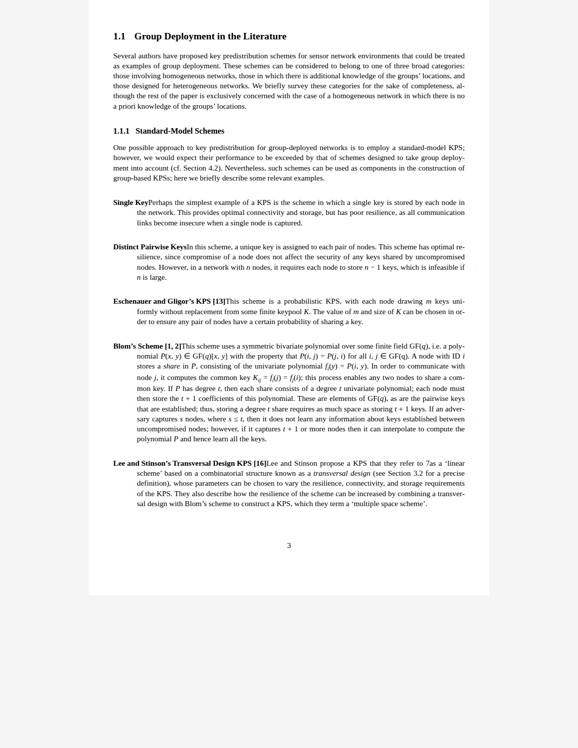1.1 Group Deployment in the Literature
Several authors have proposed key predistribution schemes for sensor network environments that could be treated as examples of group deployment. These schemes can be considered to belong to one of three broad categories: those involving homogeneous networks, those in which there is additional knowledge of the groups’ locations, and those designed for heterogeneous networks. We briefly survey these categories for the sake of completeness, although the rest of the paper is exclusively concerned with the case of a homogeneous network in which there is no a priori knowledge of the groups’ locations.
1.1.1 Standard-Model Schemes
One possible approach to key predistribution for group-deployed networks is to employ a standard-model KPS; however, we would expect their performance to be exceeded by that of schemes designed to take group deployment into account (cf. Section 4.2). Nevertheless, such schemes can be used as components in the construction of group-based KPSs; here we briefly describe some relevant examples.
Single Key
Perhaps the simplest example of a KPS is the scheme in which a single key is stored by each node in the network. This provides optimal connectivity and storage, but has poor resilience, as all communication links become insecure when a single node is captured.
Distinct Pairwise Keys
In this scheme, a unique key is assigned to each pair of nodes. This scheme has optimal resilience, since compromise of a node does not affect the security of any keys shared by uncompromised nodes. However, in a network with n nodes, it requires each node to store n − 1 keys, which is infeasible if n is large.
Eschenauer and Gligor’s KPS [13]
This scheme is a probabilistic KPS, with each node drawing m keys uniformly without replacement from some finite keypool K. The value of m and size of K can be chosen in order to ensure any pair of nodes have a certain probability of sharing a key.
Blom’s Scheme [1, 2]
This scheme uses a symmetric bivariate polynomial over some finite field GF(q), i.e. a polynomial P(x, y) ∈ GF(q)[x, y] with the property that P(i, j) = P(j, i) for all i, j ∈ GF(q). A node with ID i stores a share in P, consisting of the univariate polynomial fi(y) = P(i, y). In order to communicate with node j, it computes the common key Kij = fi(j) = fj(i); this process enables any two nodes to share a common key. If P has degree t, then each share consists of a degree t univariate polynomial; each node must then store the t + 1 coefficients of this polynomial. These are elements of GF(q), as are the pairwise keys that are established; thus, storing a degree t share requires as much space as storing t + 1 keys. If an adversary captures s nodes, where s ≤ t, then it does not learn any information about keys established between uncompromised nodes; however, if it captures t + 1 or more nodes then it can interpolate to compute the polynomial P and hence learn all the keys.
Lee and Stinson’s Transversal Design KPS [16]
Lee and Stinson propose a KPS that they refer to 7as a ‘linear scheme’ based on a combinatorial structure known as a transversal design (see Section 3.2 for a precise definition), whose parameters can be chosen to vary the resilience, connectivity, and storage requirements of the KPS. They also describe how the resilience of the scheme can be increased by combining a transversal design with Blom’s scheme to construct a KPS, which they term a ‘multiple space scheme’.
3